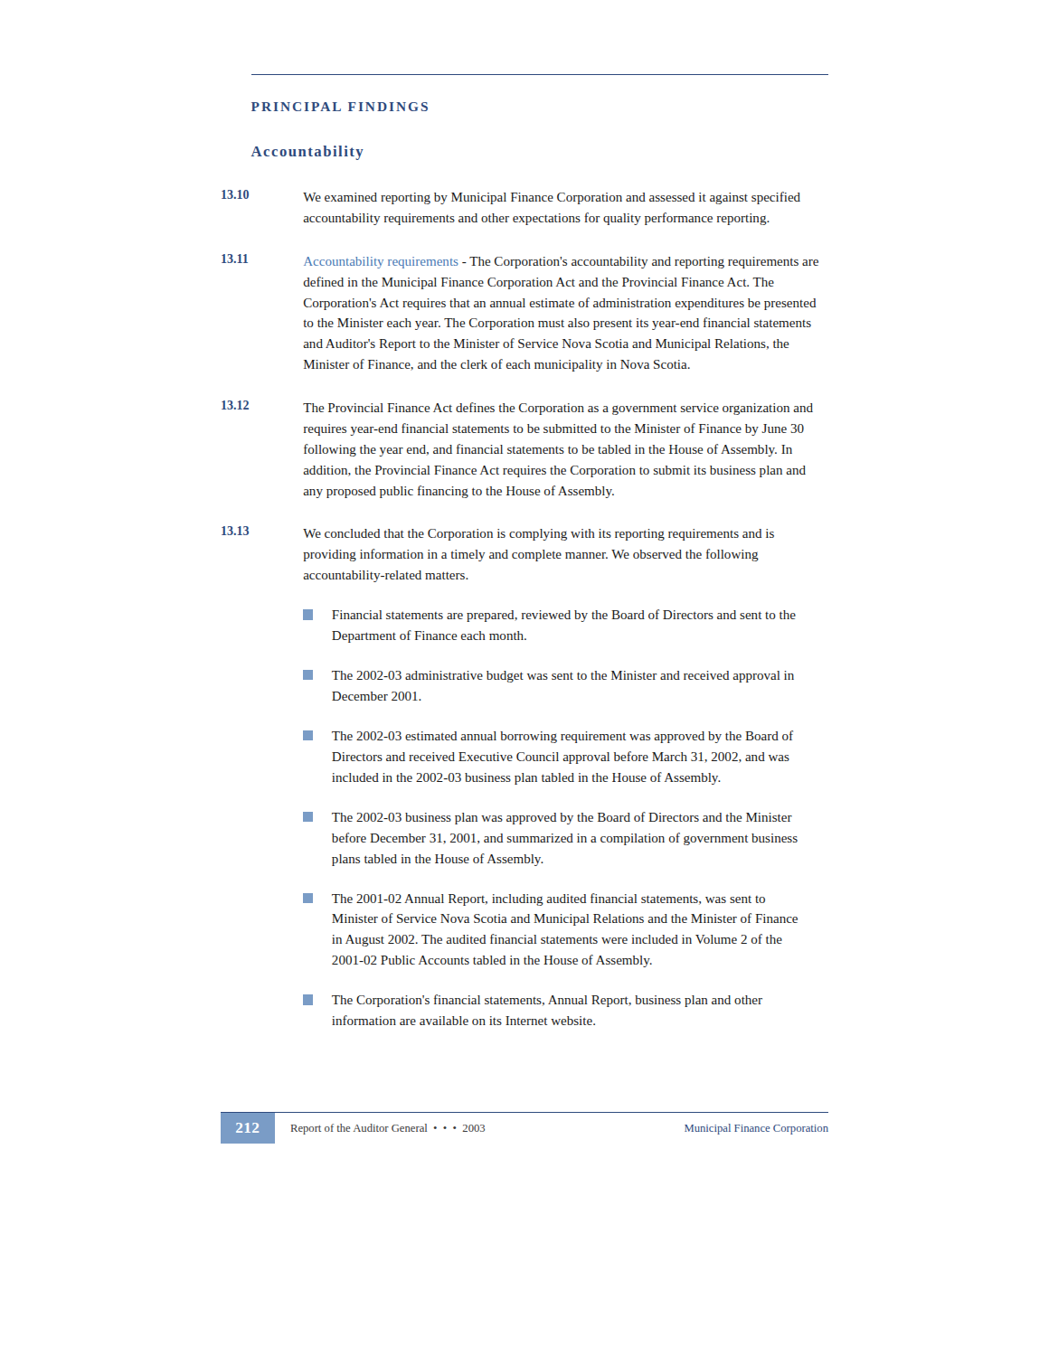PRINCIPAL FINDINGS
Accountability
13.10
We examined reporting by Municipal Finance Corporation and assessed it against specified accountability requirements and other expectations for quality performance reporting.
13.11
Accountability requirements - The Corporation's accountability and reporting requirements are defined in the Municipal Finance Corporation Act and the Provincial Finance Act. The Corporation's Act requires that an annual estimate of administration expenditures be presented to the Minister each year. The Corporation must also present its year-end financial statements and Auditor's Report to the Minister of Service Nova Scotia and Municipal Relations, the Minister of Finance, and the clerk of each municipality in Nova Scotia.
13.12
The Provincial Finance Act defines the Corporation as a government service organization and requires year-end financial statements to be submitted to the Minister of Finance by June 30 following the year end, and financial statements to be tabled in the House of Assembly. In addition, the Provincial Finance Act requires the Corporation to submit its business plan and any proposed public financing to the House of Assembly.
13.13
We concluded that the Corporation is complying with its reporting requirements and is providing information in a timely and complete manner. We observed the following accountability-related matters.
Financial statements are prepared, reviewed by the Board of Directors and sent to the Department of Finance each month.
The 2002-03 administrative budget was sent to the Minister and received approval in December 2001.
The 2002-03 estimated annual borrowing requirement was approved by the Board of Directors and received Executive Council approval before March 31, 2002, and was included in the 2002-03 business plan tabled in the House of Assembly.
The 2002-03 business plan was approved by the Board of Directors and the Minister before December 31, 2001, and summarized in a compilation of government business plans tabled in the House of Assembly.
The 2001-02 Annual Report, including audited financial statements, was sent to Minister of Service Nova Scotia and Municipal Relations and the Minister of Finance in August 2002. The audited financial statements were included in Volume 2 of the 2001-02 Public Accounts tabled in the House of Assembly.
The Corporation's financial statements, Annual Report, business plan and other information are available on its Internet website.
212
Report of the Auditor General • • • 2003
Municipal Finance Corporation